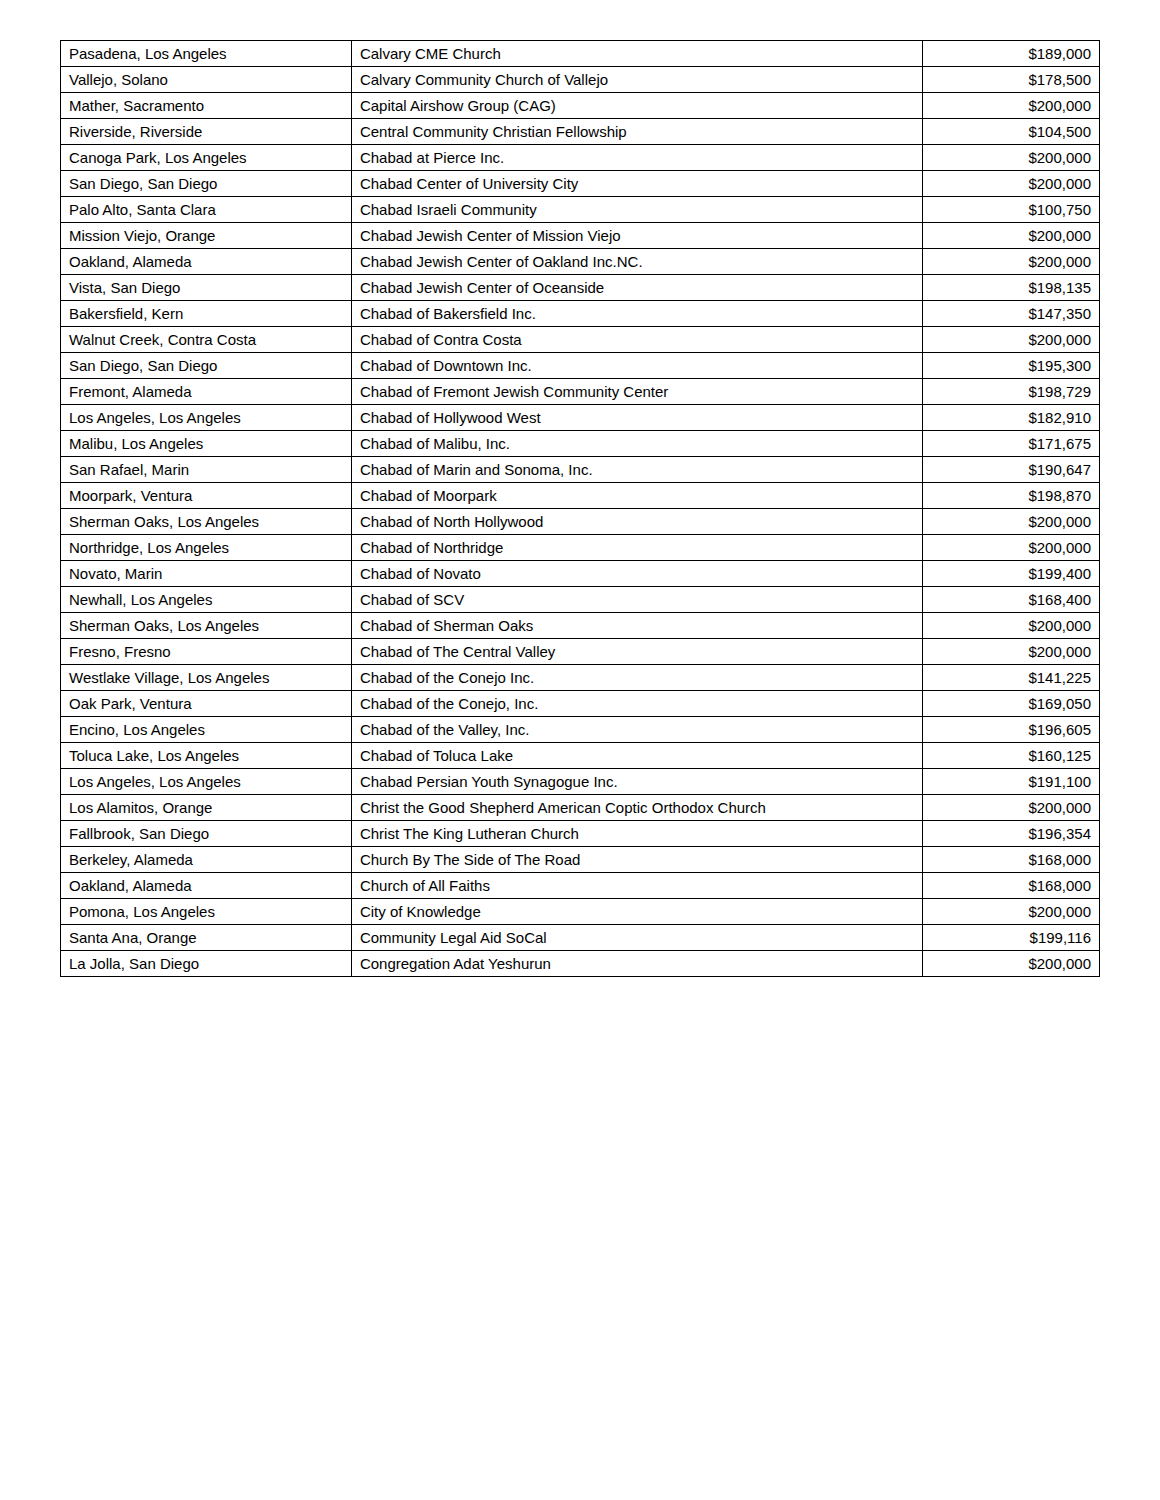| Pasadena, Los Angeles | Calvary CME Church | $189,000 |
| Vallejo, Solano | Calvary Community Church of Vallejo | $178,500 |
| Mather, Sacramento | Capital Airshow Group (CAG) | $200,000 |
| Riverside, Riverside | Central Community Christian Fellowship | $104,500 |
| Canoga Park, Los Angeles | Chabad at Pierce Inc. | $200,000 |
| San Diego, San Diego | Chabad Center of University City | $200,000 |
| Palo Alto, Santa Clara | Chabad Israeli Community | $100,750 |
| Mission Viejo, Orange | Chabad Jewish Center of Mission Viejo | $200,000 |
| Oakland, Alameda | Chabad Jewish Center of Oakland Inc.NC. | $200,000 |
| Vista, San Diego | Chabad Jewish Center of Oceanside | $198,135 |
| Bakersfield, Kern | Chabad of Bakersfield Inc. | $147,350 |
| Walnut Creek, Contra Costa | Chabad of Contra Costa | $200,000 |
| San Diego, San Diego | Chabad of Downtown Inc. | $195,300 |
| Fremont, Alameda | Chabad of Fremont Jewish Community Center | $198,729 |
| Los Angeles, Los Angeles | Chabad of Hollywood West | $182,910 |
| Malibu, Los Angeles | Chabad of Malibu, Inc. | $171,675 |
| San Rafael, Marin | Chabad of Marin and Sonoma, Inc. | $190,647 |
| Moorpark, Ventura | Chabad of Moorpark | $198,870 |
| Sherman Oaks, Los Angeles | Chabad of North Hollywood | $200,000 |
| Northridge, Los Angeles | Chabad of Northridge | $200,000 |
| Novato, Marin | Chabad of Novato | $199,400 |
| Newhall, Los Angeles | Chabad of SCV | $168,400 |
| Sherman Oaks, Los Angeles | Chabad of Sherman Oaks | $200,000 |
| Fresno, Fresno | Chabad of The Central Valley | $200,000 |
| Westlake Village, Los Angeles | Chabad of the Conejo Inc. | $141,225 |
| Oak Park, Ventura | Chabad of the Conejo, Inc. | $169,050 |
| Encino, Los Angeles | Chabad of the Valley, Inc. | $196,605 |
| Toluca Lake, Los Angeles | Chabad of Toluca Lake | $160,125 |
| Los Angeles, Los Angeles | Chabad Persian Youth Synagogue Inc. | $191,100 |
| Los Alamitos, Orange | Christ the Good Shepherd American Coptic Orthodox Church | $200,000 |
| Fallbrook, San Diego | Christ The King Lutheran Church | $196,354 |
| Berkeley, Alameda | Church By The Side of The Road | $168,000 |
| Oakland, Alameda | Church of All Faiths | $168,000 |
| Pomona, Los Angeles | City of Knowledge | $200,000 |
| Santa Ana, Orange | Community Legal Aid SoCal | $199,116 |
| La Jolla, San Diego | Congregation Adat Yeshurun | $200,000 |